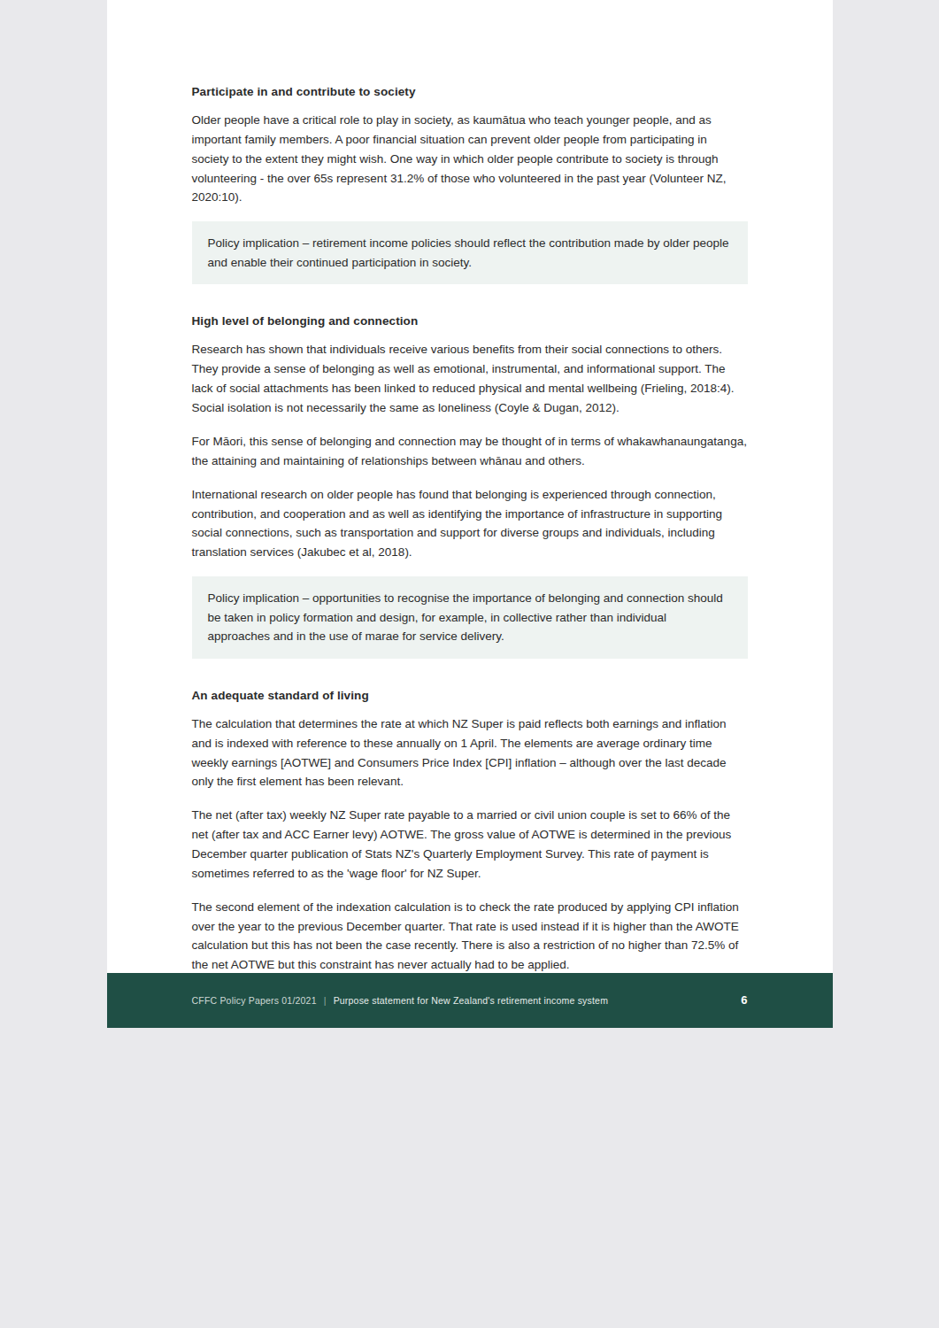Participate in and contribute to society
Older people have a critical role to play in society, as kaumātua who teach younger people, and as important family members. A poor financial situation can prevent older people from participating in society to the extent they might wish. One way in which older people contribute to society is through volunteering - the over 65s represent 31.2% of those who volunteered in the past year (Volunteer NZ, 2020:10).
Policy implication – retirement income policies should reflect the contribution made by older people and enable their continued participation in society.
High level of belonging and connection
Research has shown that individuals receive various benefits from their social connections to others. They provide a sense of belonging as well as emotional, instrumental, and informational support. The lack of social attachments has been linked to reduced physical and mental wellbeing (Frieling, 2018:4). Social isolation is not necessarily the same as loneliness (Coyle & Dugan, 2012).
For Māori, this sense of belonging and connection may be thought of in terms of whakawhanaungatanga, the attaining and maintaining of relationships between whānau and others.
International research on older people has found that belonging is experienced through connection, contribution, and cooperation and as well as identifying the importance of infrastructure in supporting social connections, such as transportation and support for diverse groups and individuals, including translation services (Jakubec et al, 2018).
Policy implication – opportunities to recognise the importance of belonging and connection should be taken in policy formation and design, for example, in collective rather than individual approaches and in the use of marae for service delivery.
An adequate standard of living
The calculation that determines the rate at which NZ Super is paid reflects both earnings and inflation and is indexed with reference to these annually on 1 April. The elements are average ordinary time weekly earnings [AOTWE] and Consumers Price Index [CPI] inflation – although over the last decade only the first element has been relevant.
The net (after tax) weekly NZ Super rate payable to a married or civil union couple is set to 66% of the net (after tax and ACC Earner levy) AOTWE. The gross value of AOTWE is determined in the previous December quarter publication of Stats NZ's Quarterly Employment Survey. This rate of payment is sometimes referred to as the 'wage floor' for NZ Super.
The second element of the indexation calculation is to check the rate produced by applying CPI inflation over the year to the previous December quarter. That rate is used instead if it is higher than the AWOTE calculation but this has not been the case recently. There is also a restriction of no higher than 72.5% of the net AOTWE but this constraint has never actually had to be applied.
The net married or civil union couple rate is then used to set the amount for a single person living alone (at 65%) and for a single person sharing accommodation (at 60%).
CFFC Policy Papers 01/2021|Purpose statement for New Zealand's retirement income system
6